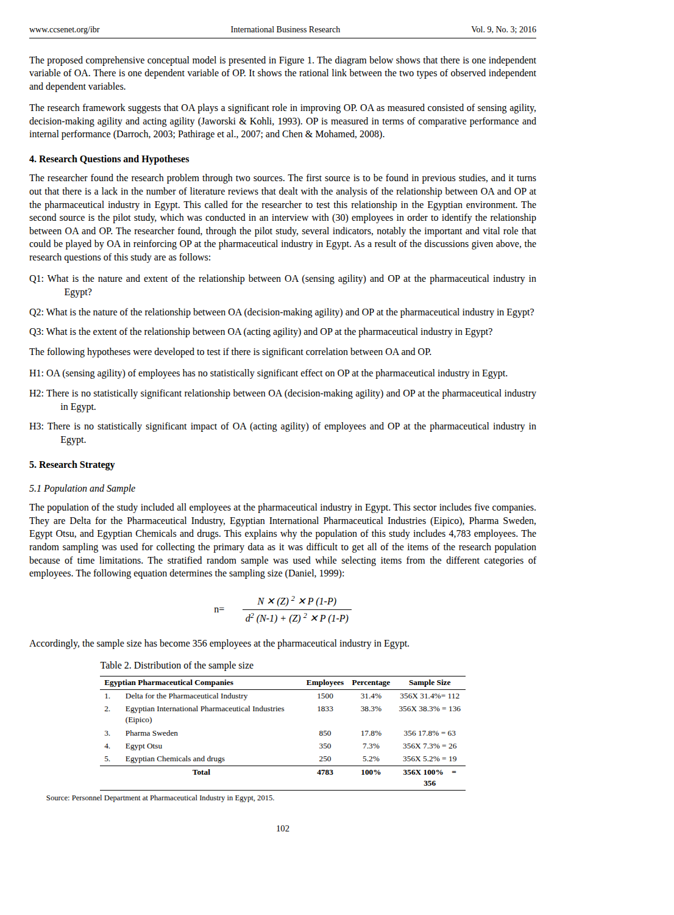www.ccsenet.org/ibr
International Business Research
Vol. 9, No. 3; 2016
The proposed comprehensive conceptual model is presented in Figure 1. The diagram below shows that there is one independent variable of OA. There is one dependent variable of OP. It shows the rational link between the two types of observed independent and dependent variables.
The research framework suggests that OA plays a significant role in improving OP. OA as measured consisted of sensing agility, decision-making agility and acting agility (Jaworski & Kohli, 1993). OP is measured in terms of comparative performance and internal performance (Darroch, 2003; Pathirage et al., 2007; and Chen & Mohamed, 2008).
4. Research Questions and Hypotheses
The researcher found the research problem through two sources. The first source is to be found in previous studies, and it turns out that there is a lack in the number of literature reviews that dealt with the analysis of the relationship between OA and OP at the pharmaceutical industry in Egypt. This called for the researcher to test this relationship in the Egyptian environment. The second source is the pilot study, which was conducted in an interview with (30) employees in order to identify the relationship between OA and OP. The researcher found, through the pilot study, several indicators, notably the important and vital role that could be played by OA in reinforcing OP at the pharmaceutical industry in Egypt. As a result of the discussions given above, the research questions of this study are as follows:
Q1: What is the nature and extent of the relationship between OA (sensing agility) and OP at the pharmaceutical industry in Egypt?
Q2: What is the nature of the relationship between OA (decision-making agility) and OP at the pharmaceutical industry in Egypt?
Q3: What is the extent of the relationship between OA (acting agility) and OP at the pharmaceutical industry in Egypt?
The following hypotheses were developed to test if there is significant correlation between OA and OP.
H1: OA (sensing agility) of employees has no statistically significant effect on OP at the pharmaceutical industry in Egypt.
H2: There is no statistically significant relationship between OA (decision-making agility) and OP at the pharmaceutical industry in Egypt.
H3: There is no statistically significant impact of OA (acting agility) of employees and OP at the pharmaceutical industry in Egypt.
5. Research Strategy
5.1 Population and Sample
The population of the study included all employees at the pharmaceutical industry in Egypt. This sector includes five companies. They are Delta for the Pharmaceutical Industry, Egyptian International Pharmaceutical Industries (Eipico), Pharma Sweden, Egypt Otsu, and Egyptian Chemicals and drugs. This explains why the population of this study includes 4,783 employees. The random sampling was used for collecting the primary data as it was difficult to get all of the items of the research population because of time limitations. The stratified random sample was used while selecting items from the different categories of employees. The following equation determines the sampling size (Daniel, 1999):
n= N ✕ (Z) 2 ✕ P (1-P) d2 (N-1) + (Z) 2 ✕ P (1-P)
Accordingly, the sample size has become 356 employees at the pharmaceutical industry in Egypt.
Table 2. Distribution of the sample size
| Egyptian Pharmaceutical Companies | Employees | Percentage | Sample Size |
| --- | --- | --- | --- |
| 1. | Delta for the Pharmaceutical Industry | 1500 | 31.4% | 356X 31.4%= 112 |
| 2. | Egyptian International Pharmaceutical Industries (Eipico) | 1833 | 38.3% | 356X 38.3% = 136 |
| 3. | Pharma Sweden | 850 | 17.8% | 356 17.8% = 63 |
| 4. | Egypt Otsu | 350 | 7.3% | 356X 7.3% = 26 |
| 5. | Egyptian Chemicals and drugs | 250 | 5.2% | 356X 5.2% = 19 |
| Total | 4783 | 100% | 356X 100% = 356 |
Source: Personnel Department at Pharmaceutical Industry in Egypt, 2015.
102